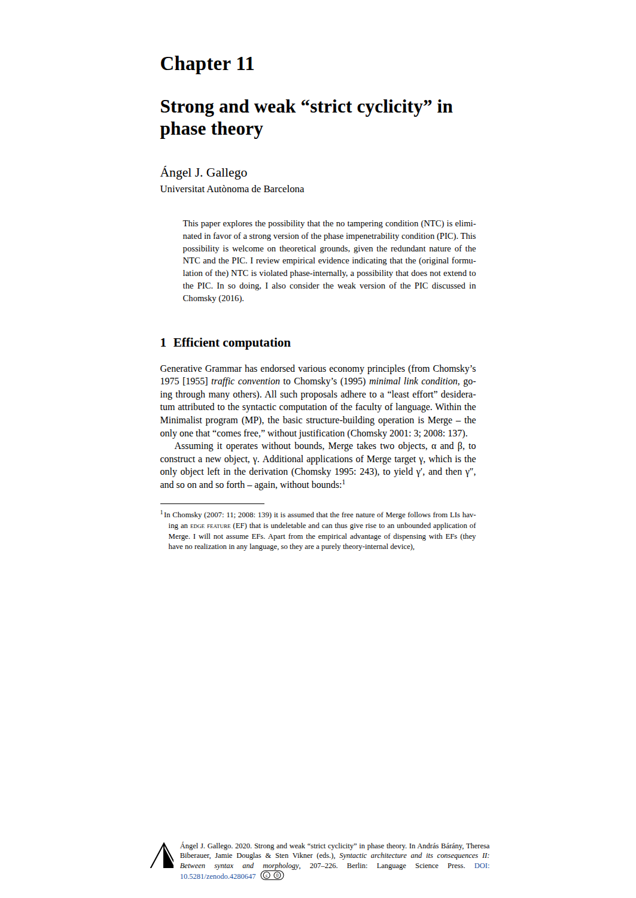Chapter 11
Strong and weak “strict cyclicity” in phase theory
Ángel J. Gallego
Universitat Autònoma de Barcelona
This paper explores the possibility that the no tampering condition (NTC) is eliminated in favor of a strong version of the phase impenetrability condition (PIC). This possibility is welcome on theoretical grounds, given the redundant nature of the NTC and the PIC. I review empirical evidence indicating that the (original formulation of the) NTC is violated phase-internally, a possibility that does not extend to the PIC. In so doing, I also consider the weak version of the PIC discussed in Chomsky (2016).
1 Efficient computation
Generative Grammar has endorsed various economy principles (from Chomsky’s 1975 [1955] traffic convention to Chomsky’s (1995) minimal link condition, going through many others). All such proposals adhere to a “least effort” desideratum attributed to the syntactic computation of the faculty of language. Within the Minimalist program (MP), the basic structure-building operation is Merge – the only one that “comes free,” without justification (Chomsky 2001: 3; 2008: 137).
Assuming it operates without bounds, Merge takes two objects, α and β, to construct a new object, γ. Additional applications of Merge target γ, which is the only object left in the derivation (Chomsky 1995: 243), to yield γ′, and then γ″, and so on and so forth – again, without bounds:1
1 In Chomsky (2007: 11; 2008: 139) it is assumed that the free nature of Merge follows from LIs having an edge feature (EF) that is undeletable and can thus give rise to an unbounded application of Merge. I will not assume EFs. Apart from the empirical advantage of dispensing with EFs (they have no realization in any language, so they are a purely theory-internal device),
Ángel J. Gallego. 2020. Strong and weak “strict cyclicity” in phase theory. In András Bárány, Theresa Biberauer, Jamie Douglas & Sten Vikner (eds.), Syntactic architecture and its consequences II: Between syntax and morphology, 207–226. Berlin: Language Science Press. DOI: 10.5281/zenodo.4280647 c 0